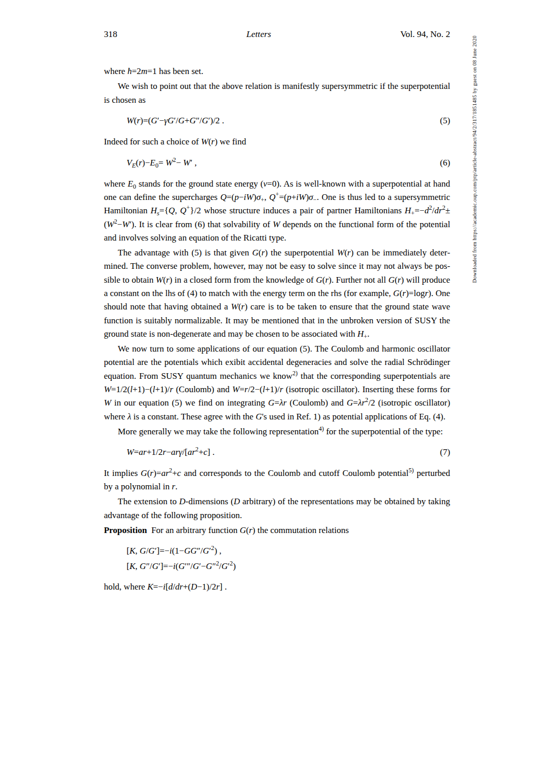Downloaded from https://academic.oup.com/ptp/article-abstract/94/2/317/1851485 by guest on 08 June 2020
318 Letters Vol. 94, No. 2
where ħ=2m=1 has been set.
We wish to point out that the above relation is manifestly supersymmetric if the superpotential is chosen as
W(r)=(G′−γG′/G+G″/G′)/2 .
(5)
Indeed for such a choice of W(r) we find
VE(r)−E0= W2− W′ ,
(6)
where E0 stands for the ground state energy (ν=0). As is well-known with a superpotential at hand one can define the supercharges Q=(p−iW)σ+, Q+=(p+iW)σ−. One is thus led to a supersymmetric Hamiltonian Hs={Q, Q+}/2 whose structure induces a pair of partner Hamiltonians H+=−d2/dr2±(W2−W′). It is clear from (6) that solvability of W depends on the functional form of the potential and involves solving an equation of the Ricatti type.
The advantage with (5) is that given G(r) the superpotential W(r) can be immediately determined. The converse problem, however, may not be easy to solve since it may not always be possible to obtain W(r) in a closed form from the knowledge of G(r). Further not all G(r) will produce a constant on the lhs of (4) to match with the energy term on the rhs (for example, G(r)=logr). One should note that having obtained a W(r) care is to be taken to ensure that the ground state wave function is suitably normalizable. It may be mentioned that in the unbroken version of SUSY the ground state is non-degenerate and may be chosen to be associated with H+.
We now turn to some applications of our equation (5). The Coulomb and harmonic oscillator potential are the potentials which exibit accidental degeneracies and solve the radial Schrödinger equation. From SUSY quantum mechanics we know2) that the corresponding superpotentials are W=1/2(l+1)−(l+1)/r (Coulomb) and W=r/2−(l+1)/r (isotropic oscillator). Inserting these forms for W in our equation (5) we find on integrating G=λr (Coulomb) and G=λr2/2 (isotropic oscillator) where λ is a constant. These agree with the G's used in Ref. 1) as potential applications of Eq. (4).
More generally we may take the following representation4) for the superpotential of the type:
W=ar+1/2r−arγ/[ar2+c] .
(7)
It implies G(r)=ar2+c and corresponds to the Coulomb and cutoff Coulomb potential5) perturbed by a polynomial in r.
The extension to D-dimensions (D arbitrary) of the representations may be obtained by taking advantage of the following proposition.
Proposition For an arbitrary function G(r) the commutation relations
[K, G/G′]=−i(1−GG″/G′2) ,
[K, G″/G′]=−i(G′″/G′−G″2/G′2)
hold, where K=−i[d/dr+(D−1)/2r] .